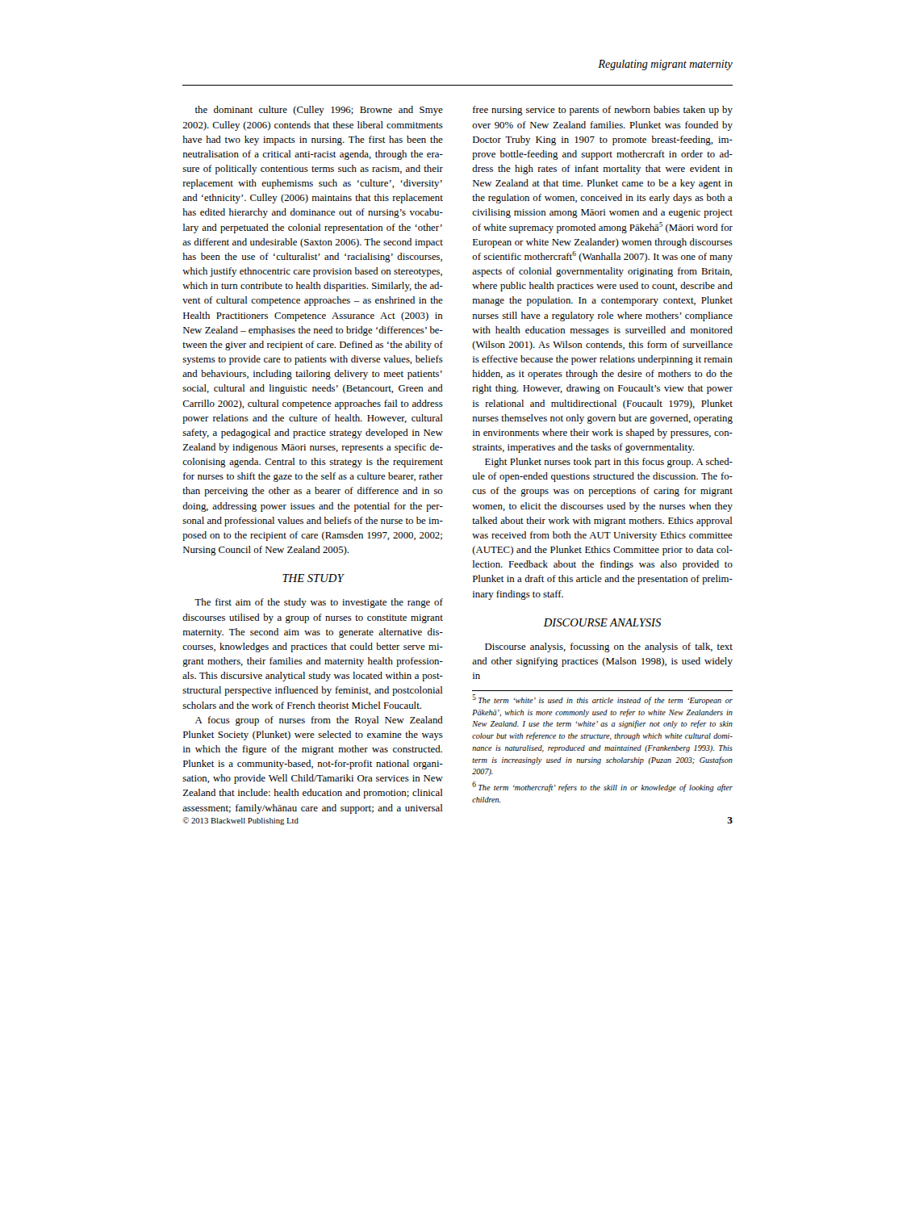Regulating migrant maternity
the dominant culture (Culley 1996; Browne and Smye 2002). Culley (2006) contends that these liberal commitments have had two key impacts in nursing. The first has been the neutralisation of a critical anti-racist agenda, through the erasure of politically contentious terms such as racism, and their replacement with euphemisms such as ‘culture’, ‘diversity’ and ‘ethnicity’. Culley (2006) maintains that this replacement has edited hierarchy and dominance out of nursing’s vocabulary and perpetuated the colonial representation of the ‘other’ as different and undesirable (Saxton 2006). The second impact has been the use of ‘culturalist’ and ‘racialising’ discourses, which justify ethnocentric care provision based on stereotypes, which in turn contribute to health disparities. Similarly, the advent of cultural competence approaches – as enshrined in the Health Practitioners Competence Assurance Act (2003) in New Zealand – emphasises the need to bridge ‘differences’ between the giver and recipient of care. Defined as ‘the ability of systems to provide care to patients with diverse values, beliefs and behaviours, including tailoring delivery to meet patients’ social, cultural and linguistic needs’ (Betancourt, Green and Carrillo 2002), cultural competence approaches fail to address power relations and the culture of health. However, cultural safety, a pedagogical and practice strategy developed in New Zealand by indigenous Māori nurses, represents a specific decolonising agenda. Central to this strategy is the requirement for nurses to shift the gaze to the self as a culture bearer, rather than perceiving the other as a bearer of difference and in so doing, addressing power issues and the potential for the personal and professional values and beliefs of the nurse to be imposed on to the recipient of care (Ramsden 1997, 2000, 2002; Nursing Council of New Zealand 2005).
THE STUDY
The first aim of the study was to investigate the range of discourses utilised by a group of nurses to constitute migrant maternity. The second aim was to generate alternative discourses, knowledges and practices that could better serve migrant mothers, their families and maternity health professionals. This discursive analytical study was located within a poststructural perspective influenced by feminist, and postcolonial scholars and the work of French theorist Michel Foucault.
A focus group of nurses from the Royal New Zealand Plunket Society (Plunket) were selected to examine the ways in which the figure of the migrant mother was constructed. Plunket is a community-based, not-for-profit national organisation, who provide Well Child/Tamariki Ora services in New Zealand that include: health education and promotion; clinical assessment; family/whānau care and support; and a universal free nursing service to parents of newborn babies taken up by over 90% of New Zealand families. Plunket was founded by Doctor Truby King in 1907 to promote breast-feeding, improve bottle-feeding and support mothercraft in order to address the high rates of infant mortality that were evident in New Zealand at that time. Plunket came to be a key agent in the regulation of women, conceived in its early days as both a civilising mission among Māori women and a eugenic project of white supremacy promoted among Pākehā5 (Māori word for European or white New Zealander) women through discourses of scientific mothercraft6 (Wanhalla 2007). It was one of many aspects of colonial governmentality originating from Britain, where public health practices were used to count, describe and manage the population. In a contemporary context, Plunket nurses still have a regulatory role where mothers’ compliance with health education messages is surveilled and monitored (Wilson 2001). As Wilson contends, this form of surveillance is effective because the power relations underpinning it remain hidden, as it operates through the desire of mothers to do the right thing. However, drawing on Foucault’s view that power is relational and multidirectional (Foucault 1979), Plunket nurses themselves not only govern but are governed, operating in environments where their work is shaped by pressures, constraints, imperatives and the tasks of governmentality.
Eight Plunket nurses took part in this focus group. A schedule of open-ended questions structured the discussion. The focus of the groups was on perceptions of caring for migrant women, to elicit the discourses used by the nurses when they talked about their work with migrant mothers. Ethics approval was received from both the AUT University Ethics committee (AUTEC) and the Plunket Ethics Committee prior to data collection. Feedback about the findings was also provided to Plunket in a draft of this article and the presentation of preliminary findings to staff.
DISCOURSE ANALYSIS
Discourse analysis, focussing on the analysis of talk, text and other signifying practices (Malson 1998), is used widely in
5The term ‘white’ is used in this article instead of the term ‘European or Pākehā’, which is more commonly used to refer to white New Zealanders in New Zealand. I use the term ‘white’ as a signifier not only to refer to skin colour but with reference to the structure, through which white cultural dominance is naturalised, reproduced and maintained (Frankenberg 1993). This term is increasingly used in nursing scholarship (Puzan 2003; Gustafson 2007).
6The term ‘mothercraft’ refers to the skill in or knowledge of looking after children.
© 2013 Blackwell Publishing Ltd 3